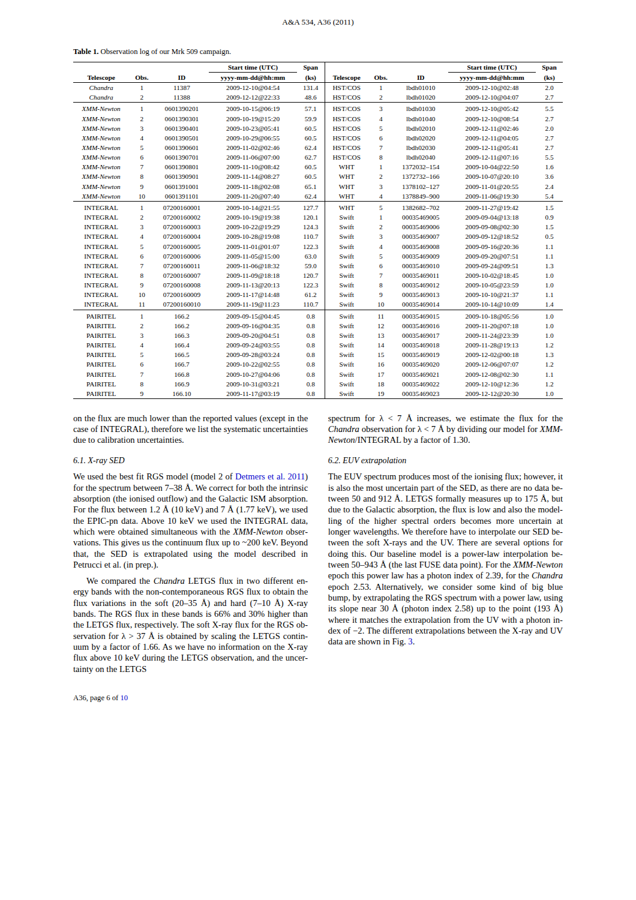A&A 534, A36 (2011)
Table 1. Observation log of our Mrk 509 campaign.
| | | | Start time (UTC) | Span | | | | Start time (UTC) | Span |
| --- | --- | --- | --- | --- | --- | --- | --- | --- | --- |
| Telescope | Obs. | ID | yyyy-mm-dd@hh:mm | (ks) | Telescope | Obs. | ID | yyyy-mm-dd@hh:mm | (ks) |
| Chandra | 1 | 11387 | 2009-12-10@04:54 | 131.4 | HST/COS | 1 | lbdh01010 | 2009-12-10@02:48 | 2.0 |
| Chandra | 2 | 11388 | 2009-12-12@22:33 | 48.6 | HST/COS | 2 | lbdh01020 | 2009-12-10@04:07 | 2.7 |
| XMM-Newton | 1 | 0601390201 | 2009-10-15@06:19 | 57.1 | HST/COS | 3 | lbdh01030 | 2009-12-10@05:42 | 5.5 |
| XMM-Newton | 2 | 0601390301 | 2009-10-19@15:20 | 59.9 | HST/COS | 4 | lbdh01040 | 2009-12-10@08:54 | 2.7 |
| XMM-Newton | 3 | 0601390401 | 2009-10-23@05:41 | 60.5 | HST/COS | 5 | lbdh02010 | 2009-12-11@02:46 | 2.0 |
| XMM-Newton | 4 | 0601390501 | 2009-10-29@06:55 | 60.5 | HST/COS | 6 | lbdh02020 | 2009-12-11@04:05 | 2.7 |
| XMM-Newton | 5 | 0601390601 | 2009-11-02@02:46 | 62.4 | HST/COS | 7 | lbdh02030 | 2009-12-11@05:41 | 2.7 |
| XMM-Newton | 6 | 0601390701 | 2009-11-06@07:00 | 62.7 | HST/COS | 8 | lbdh02040 | 2009-12-11@07:16 | 5.5 |
| XMM-Newton | 7 | 0601390801 | 2009-11-10@08:42 | 60.5 | WHT | 1 | 1372032–154 | 2009-10-04@22:50 | 1.6 |
| XMM-Newton | 8 | 0601390901 | 2009-11-14@08:27 | 60.5 | WHT | 2 | 1372732–166 | 2009-10-07@20:10 | 3.6 |
| XMM-Newton | 9 | 0601391001 | 2009-11-18@02:08 | 65.1 | WHT | 3 | 1378102–127 | 2009-11-01@20:55 | 2.4 |
| XMM-Newton | 10 | 0601391101 | 2009-11-20@07:40 | 62.4 | WHT | 4 | 1378849–900 | 2009-11-06@19:30 | 5.4 |
| INTEGRAL | 1 | 07200160001 | 2009-10-14@21:55 | 127.7 | WHT | 5 | 1382682–702 | 2009-11-27@19:42 | 1.5 |
| INTEGRAL | 2 | 07200160002 | 2009-10-19@19:38 | 120.1 | Swift | 1 | 00035469005 | 2009-09-04@13:18 | 0.9 |
| INTEGRAL | 3 | 07200160003 | 2009-10-22@19:29 | 124.3 | Swift | 2 | 00035469006 | 2009-09-08@02:30 | 1.5 |
| INTEGRAL | 4 | 07200160004 | 2009-10-28@19:08 | 110.7 | Swift | 3 | 00035469007 | 2009-09-12@18:52 | 0.5 |
| INTEGRAL | 5 | 07200160005 | 2009-11-01@01:07 | 122.3 | Swift | 4 | 00035469008 | 2009-09-16@20:36 | 1.1 |
| INTEGRAL | 6 | 07200160006 | 2009-11-05@15:00 | 63.0 | Swift | 5 | 00035469009 | 2009-09-20@07:51 | 1.1 |
| INTEGRAL | 7 | 07200160011 | 2009-11-06@18:32 | 59.0 | Swift | 6 | 00035469010 | 2009-09-24@09:51 | 1.3 |
| INTEGRAL | 8 | 07200160007 | 2009-11-09@18:18 | 120.7 | Swift | 7 | 00035469011 | 2009-10-02@18:45 | 1.0 |
| INTEGRAL | 9 | 07200160008 | 2009-11-13@20:13 | 122.3 | Swift | 8 | 00035469012 | 2009-10-05@23:59 | 1.0 |
| INTEGRAL | 10 | 07200160009 | 2009-11-17@14:48 | 61.2 | Swift | 9 | 00035469013 | 2009-10-10@21:37 | 1.1 |
| INTEGRAL | 11 | 07200160010 | 2009-11-19@11:23 | 110.7 | Swift | 10 | 00035469014 | 2009-10-14@10:09 | 1.4 |
| PAIRITEL | 1 | 166.2 | 2009-09-15@04:45 | 0.8 | Swift | 11 | 00035469015 | 2009-10-18@05:56 | 1.0 |
| PAIRITEL | 2 | 166.2 | 2009-09-16@04:35 | 0.8 | Swift | 12 | 00035469016 | 2009-11-20@07:18 | 1.0 |
| PAIRITEL | 3 | 166.3 | 2009-09-20@04:51 | 0.8 | Swift | 13 | 00035469017 | 2009-11-24@23:39 | 1.0 |
| PAIRITEL | 4 | 166.4 | 2009-09-24@03:55 | 0.8 | Swift | 14 | 00035469018 | 2009-11-28@19:13 | 1.2 |
| PAIRITEL | 5 | 166.5 | 2009-09-28@03:24 | 0.8 | Swift | 15 | 00035469019 | 2009-12-02@00:18 | 1.3 |
| PAIRITEL | 6 | 166.7 | 2009-10-22@02:55 | 0.8 | Swift | 16 | 00035469020 | 2009-12-06@07:07 | 1.2 |
| PAIRITEL | 7 | 166.8 | 2009-10-27@04:06 | 0.8 | Swift | 17 | 00035469021 | 2009-12-08@02:30 | 1.1 |
| PAIRITEL | 8 | 166.9 | 2009-10-31@03:21 | 0.8 | Swift | 18 | 00035469022 | 2009-12-10@12:36 | 1.2 |
| PAIRITEL | 9 | 166.10 | 2009-11-17@03:19 | 0.8 | Swift | 19 | 00035469023 | 2009-12-12@20:30 | 1.0 |
on the flux are much lower than the reported values (except in the case of INTEGRAL), therefore we list the systematic uncertainties due to calibration uncertainties.
6.1. X-ray SED
We used the best fit RGS model (model 2 of Detmers et al. 2011) for the spectrum between 7–38 Å. We correct for both the intrinsic absorption (the ionised outflow) and the Galactic ISM absorption. For the flux between 1.2 Å (10 keV) and 7 Å (1.77 keV), we used the EPIC-pn data. Above 10 keV we used the INTEGRAL data, which were obtained simultaneous with the XMM-Newton observations. This gives us the continuum flux up to ~200 keV. Beyond that, the SED is extrapolated using the model described in Petrucci et al. (in prep.).
We compared the Chandra LETGS flux in two different energy bands with the non-contemporaneous RGS flux to obtain the flux variations in the soft (20–35 Å) and hard (7–10 Å) X-ray bands. The RGS flux in these bands is 66% and 30% higher than the LETGS flux, respectively. The soft X-ray flux for the RGS observation for λ > 37 Å is obtained by scaling the LETGS continuum by a factor of 1.66. As we have no information on the X-ray flux above 10 keV during the LETGS observation, and the uncertainty on the LETGS
spectrum for λ < 7 Å increases, we estimate the flux for the Chandra observation for λ < 7 Å by dividing our model for XMM-Newton/INTEGRAL by a factor of 1.30.
6.2. EUV extrapolation
The EUV spectrum produces most of the ionising flux; however, it is also the most uncertain part of the SED, as there are no data between 50 and 912 Å. LETGS formally measures up to 175 Å, but due to the Galactic absorption, the flux is low and also the modelling of the higher spectral orders becomes more uncertain at longer wavelengths. We therefore have to interpolate our SED between the soft X-rays and the UV. There are several options for doing this. Our baseline model is a power-law interpolation between 50–943 Å (the last FUSE data point). For the XMM-Newton epoch this power law has a photon index of 2.39, for the Chandra epoch 2.53. Alternatively, we consider some kind of big blue bump, by extrapolating the RGS spectrum with a power law, using its slope near 30 Å (photon index 2.58) up to the point (193 Å) where it matches the extrapolation from the UV with a photon index of −2. The different extrapolations between the X-ray and UV data are shown in Fig. 3.
A36, page 6 of 10